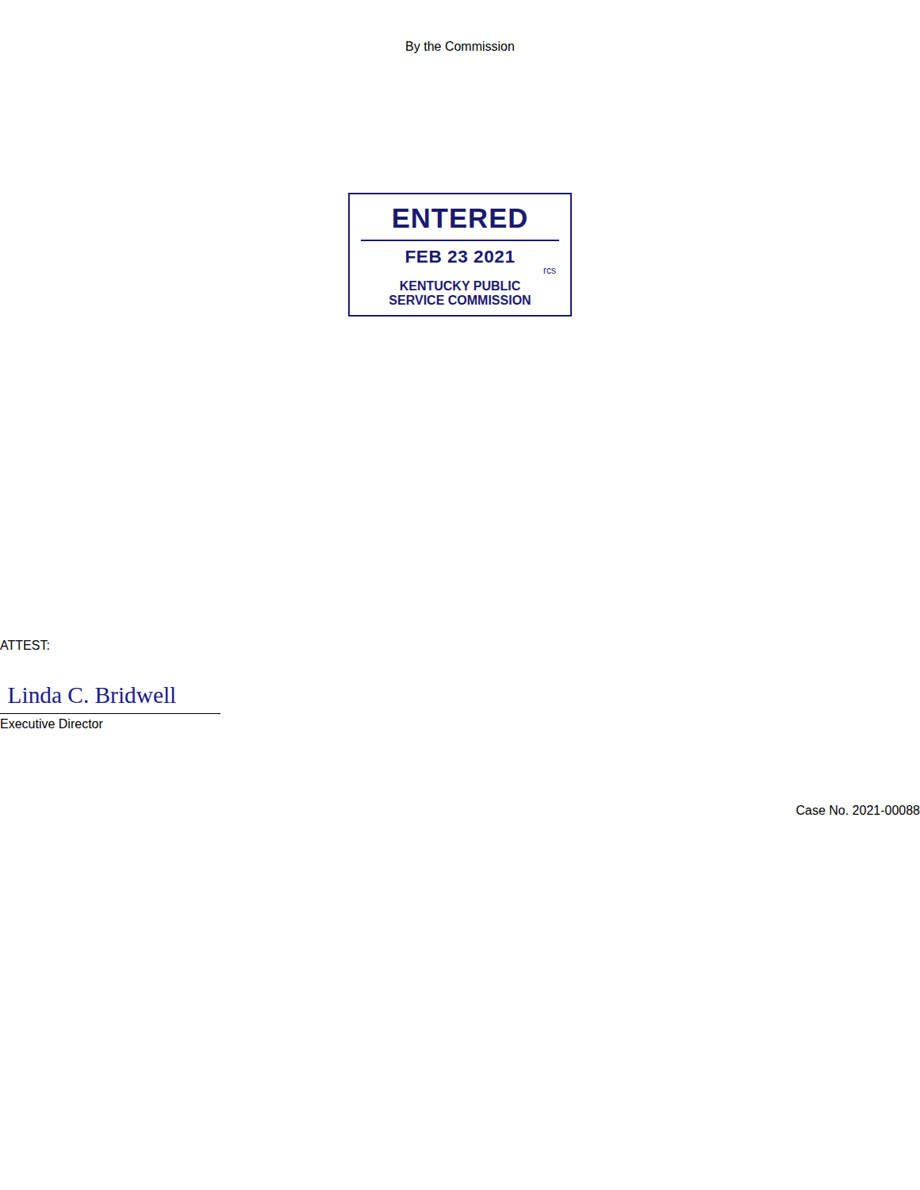By the Commission
ENTERED
FEB 23 2021
rcs
KENTUCKY PUBLIC
SERVICE COMMISSION
ATTEST:
Linda C. Bridwell
Executive Director
Case No. 2021-00088